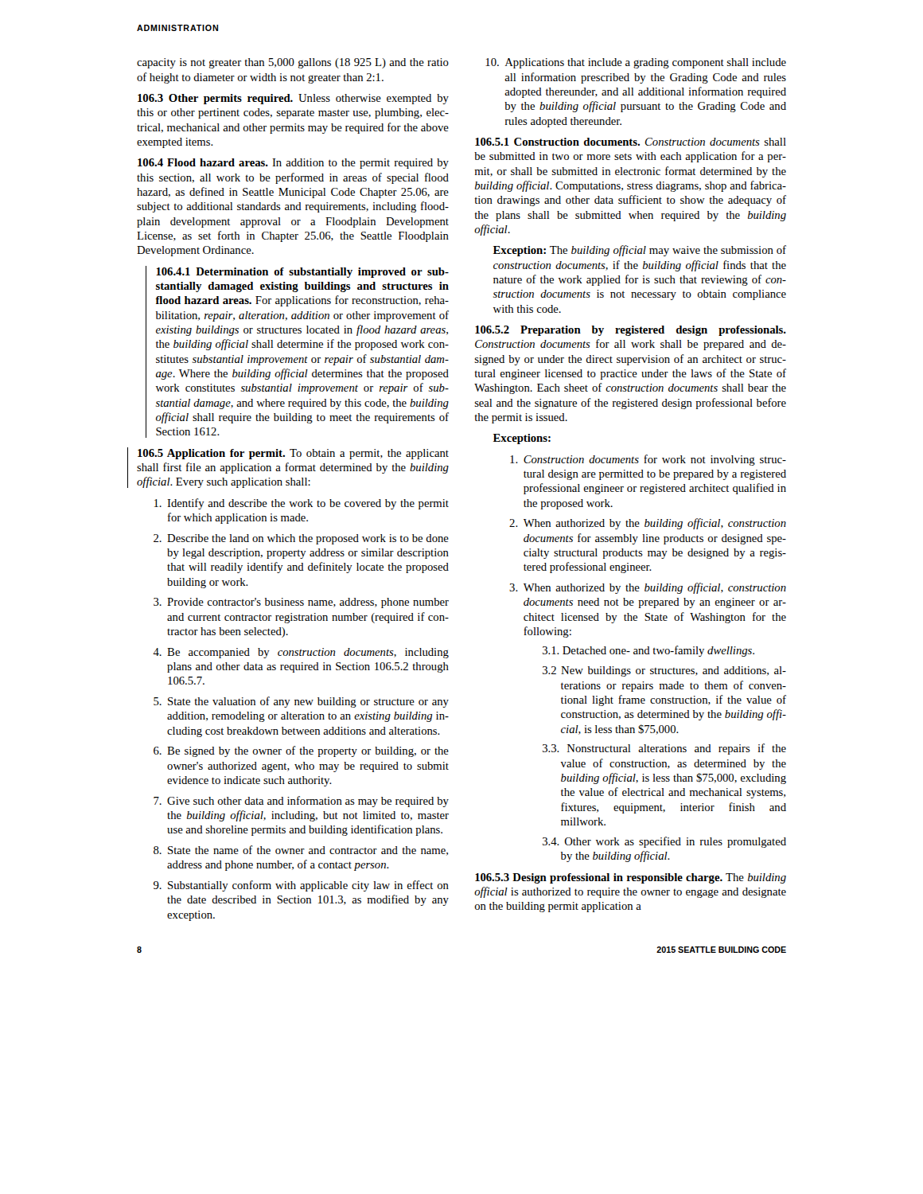ADMINISTRATION
capacity is not greater than 5,000 gallons (18 925 L) and the ratio of height to diameter or width is not greater than 2:1.
106.3 Other permits required. Unless otherwise exempted by this or other pertinent codes, separate master use, plumbing, electrical, mechanical and other permits may be required for the above exempted items.
106.4 Flood hazard areas. In addition to the permit required by this section, all work to be performed in areas of special flood hazard, as defined in Seattle Municipal Code Chapter 25.06, are subject to additional standards and requirements, including floodplain development approval or a Floodplain Development License, as set forth in Chapter 25.06, the Seattle Floodplain Development Ordinance.
106.4.1 Determination of substantially improved or substantially damaged existing buildings and structures in flood hazard areas. For applications for reconstruction, rehabilitation, repair, alteration, addition or other improvement of existing buildings or structures located in flood hazard areas, the building official shall determine if the proposed work constitutes substantial improvement or repair of substantial damage. Where the building official determines that the proposed work constitutes substantial improvement or repair of substantial damage, and where required by this code, the building official shall require the building to meet the requirements of Section 1612.
106.5 Application for permit. To obtain a permit, the applicant shall first file an application a format determined by the building official. Every such application shall:
Identify and describe the work to be covered by the permit for which application is made.
Describe the land on which the proposed work is to be done by legal description, property address or similar description that will readily identify and definitely locate the proposed building or work.
Provide contractor's business name, address, phone number and current contractor registration number (required if contractor has been selected).
Be accompanied by construction documents, including plans and other data as required in Section 106.5.2 through 106.5.7.
State the valuation of any new building or structure or any addition, remodeling or alteration to an existing building including cost breakdown between additions and alterations.
Be signed by the owner of the property or building, or the owner's authorized agent, who may be required to submit evidence to indicate such authority.
Give such other data and information as may be required by the building official, including, but not limited to, master use and shoreline permits and building identification plans.
State the name of the owner and contractor and the name, address and phone number, of a contact person.
Substantially conform with applicable city law in effect on the date described in Section 101.3, as modified by any exception.
Applications that include a grading component shall include all information prescribed by the Grading Code and rules adopted thereunder, and all additional information required by the building official pursuant to the Grading Code and rules adopted thereunder.
106.5.1 Construction documents. Construction documents shall be submitted in two or more sets with each application for a permit, or shall be submitted in electronic format determined by the building official. Computations, stress diagrams, shop and fabrication drawings and other data sufficient to show the adequacy of the plans shall be submitted when required by the building official.
Exception: The building official may waive the submission of construction documents, if the building official finds that the nature of the work applied for is such that reviewing of construction documents is not necessary to obtain compliance with this code.
106.5.2 Preparation by registered design professionals. Construction documents for all work shall be prepared and designed by or under the direct supervision of an architect or structural engineer licensed to practice under the laws of the State of Washington. Each sheet of construction documents shall bear the seal and the signature of the registered design professional before the permit is issued.
Exceptions:
Construction documents for work not involving structural design are permitted to be prepared by a registered professional engineer or registered architect qualified in the proposed work.
When authorized by the building official, construction documents for assembly line products or designed specialty structural products may be designed by a registered professional engineer.
When authorized by the building official, construction documents need not be prepared by an engineer or architect licensed by the State of Washington for the following:
3.1. Detached one- and two-family dwellings.
3.2 New buildings or structures, and additions, alterations or repairs made to them of conventional light frame construction, if the value of construction, as determined by the building official, is less than $75,000.
3.3. Nonstructural alterations and repairs if the value of construction, as determined by the building official, is less than $75,000, excluding the value of electrical and mechanical systems, fixtures, equipment, interior finish and millwork.
3.4. Other work as specified in rules promulgated by the building official.
106.5.3 Design professional in responsible charge. The building official is authorized to require the owner to engage and designate on the building permit application a
8 2015 SEATTLE BUILDING CODE